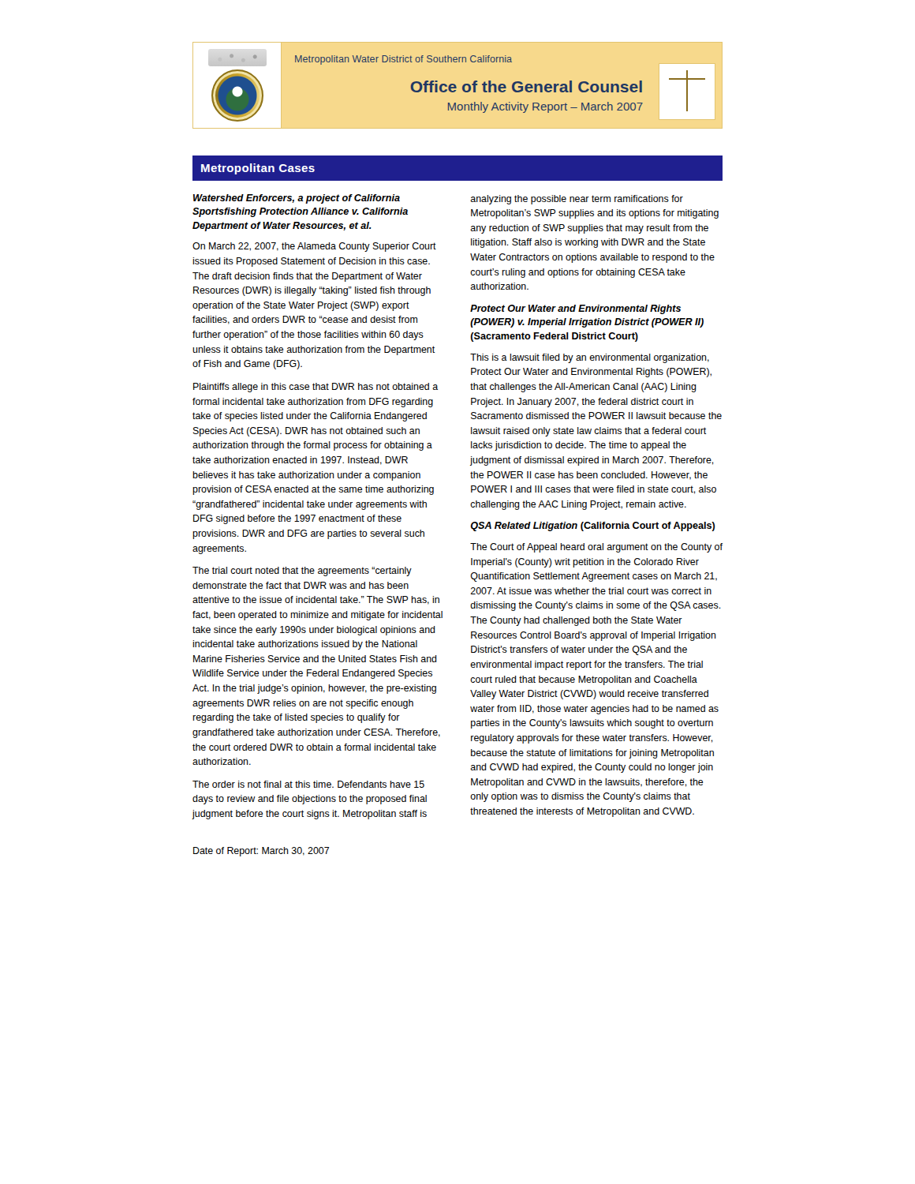Metropolitan Water District of Southern California
Office of the General Counsel
Monthly Activity Report – March 2007
Metropolitan Cases
Watershed Enforcers, a project of California Sportsfishing Protection Alliance v. California Department of Water Resources, et al.
On March 22, 2007, the Alameda County Superior Court issued its Proposed Statement of Decision in this case. The draft decision finds that the Department of Water Resources (DWR) is illegally “taking” listed fish through operation of the State Water Project (SWP) export facilities, and orders DWR to “cease and desist from further operation” of the those facilities within 60 days unless it obtains take authorization from the Department of Fish and Game (DFG).
Plaintiffs allege in this case that DWR has not obtained a formal incidental take authorization from DFG regarding take of species listed under the California Endangered Species Act (CESA). DWR has not obtained such an authorization through the formal process for obtaining a take authorization enacted in 1997. Instead, DWR believes it has take authorization under a companion provision of CESA enacted at the same time authorizing “grandfathered” incidental take under agreements with DFG signed before the 1997 enactment of these provisions. DWR and DFG are parties to several such agreements.
The trial court noted that the agreements “certainly demonstrate the fact that DWR was and has been attentive to the issue of incidental take.” The SWP has, in fact, been operated to minimize and mitigate for incidental take since the early 1990s under biological opinions and incidental take authorizations issued by the National Marine Fisheries Service and the United States Fish and Wildlife Service under the Federal Endangered Species Act. In the trial judge’s opinion, however, the pre-existing agreements DWR relies on are not specific enough regarding the take of listed species to qualify for grandfathered take authorization under CESA. Therefore, the court ordered DWR to obtain a formal incidental take authorization.
The order is not final at this time. Defendants have 15 days to review and file objections to the proposed final judgment before the court signs it. Metropolitan staff is analyzing the possible near term ramifications for Metropolitan’s SWP supplies and its options for mitigating any reduction of SWP supplies that may result from the litigation. Staff also is working with DWR and the State Water Contractors on options available to respond to the court’s ruling and options for obtaining CESA take authorization.
Protect Our Water and Environmental Rights (POWER) v. Imperial Irrigation District (POWER II) (Sacramento Federal District Court)
This is a lawsuit filed by an environmental organization, Protect Our Water and Environmental Rights (POWER), that challenges the All-American Canal (AAC) Lining Project. In January 2007, the federal district court in Sacramento dismissed the POWER II lawsuit because the lawsuit raised only state law claims that a federal court lacks jurisdiction to decide. The time to appeal the judgment of dismissal expired in March 2007. Therefore, the POWER II case has been concluded. However, the POWER I and III cases that were filed in state court, also challenging the AAC Lining Project, remain active.
QSA Related Litigation (California Court of Appeals)
The Court of Appeal heard oral argument on the County of Imperial's (County) writ petition in the Colorado River Quantification Settlement Agreement cases on March 21, 2007. At issue was whether the trial court was correct in dismissing the County's claims in some of the QSA cases. The County had challenged both the State Water Resources Control Board's approval of Imperial Irrigation District's transfers of water under the QSA and the environmental impact report for the transfers. The trial court ruled that because Metropolitan and Coachella Valley Water District (CVWD) would receive transferred water from IID, those water agencies had to be named as parties in the County's lawsuits which sought to overturn regulatory approvals for these water transfers. However, because the statute of limitations for joining Metropolitan and CVWD had expired, the County could no longer join Metropolitan and CVWD in the lawsuits, therefore, the only option was to dismiss the County's claims that threatened the interests of Metropolitan and CVWD.
Date of Report: March 30, 2007